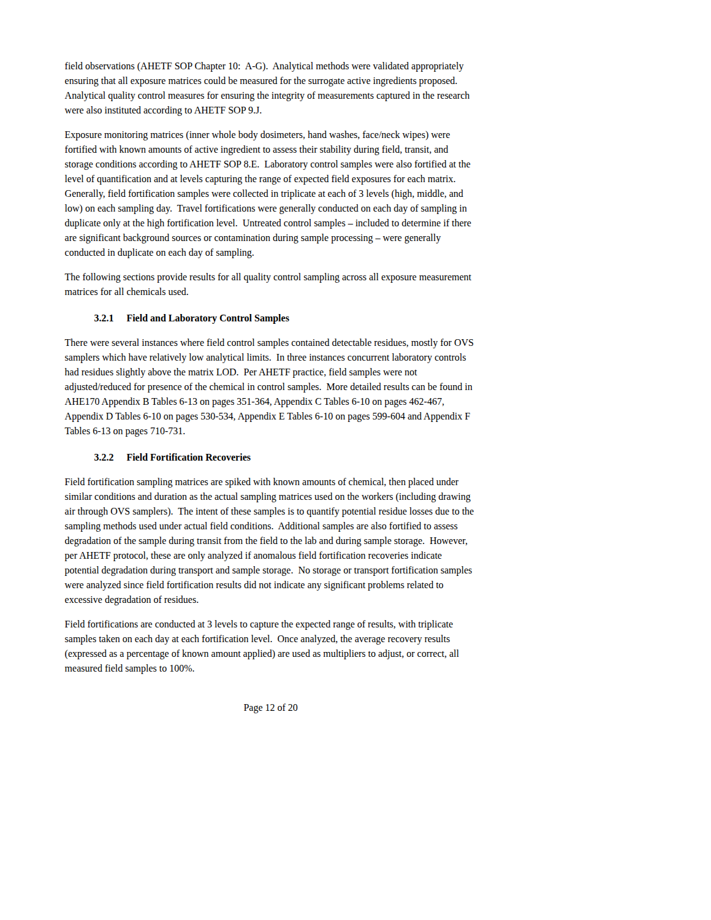field observations (AHETF SOP Chapter 10: A-G). Analytical methods were validated appropriately ensuring that all exposure matrices could be measured for the surrogate active ingredients proposed. Analytical quality control measures for ensuring the integrity of measurements captured in the research were also instituted according to AHETF SOP 9.J.
Exposure monitoring matrices (inner whole body dosimeters, hand washes, face/neck wipes) were fortified with known amounts of active ingredient to assess their stability during field, transit, and storage conditions according to AHETF SOP 8.E. Laboratory control samples were also fortified at the level of quantification and at levels capturing the range of expected field exposures for each matrix. Generally, field fortification samples were collected in triplicate at each of 3 levels (high, middle, and low) on each sampling day. Travel fortifications were generally conducted on each day of sampling in duplicate only at the high fortification level. Untreated control samples – included to determine if there are significant background sources or contamination during sample processing – were generally conducted in duplicate on each day of sampling.
The following sections provide results for all quality control sampling across all exposure measurement matrices for all chemicals used.
3.2.1 Field and Laboratory Control Samples
There were several instances where field control samples contained detectable residues, mostly for OVS samplers which have relatively low analytical limits. In three instances concurrent laboratory controls had residues slightly above the matrix LOD. Per AHETF practice, field samples were not adjusted/reduced for presence of the chemical in control samples. More detailed results can be found in AHE170 Appendix B Tables 6-13 on pages 351-364, Appendix C Tables 6-10 on pages 462-467, Appendix D Tables 6-10 on pages 530-534, Appendix E Tables 6-10 on pages 599-604 and Appendix F Tables 6-13 on pages 710-731.
3.2.2 Field Fortification Recoveries
Field fortification sampling matrices are spiked with known amounts of chemical, then placed under similar conditions and duration as the actual sampling matrices used on the workers (including drawing air through OVS samplers). The intent of these samples is to quantify potential residue losses due to the sampling methods used under actual field conditions. Additional samples are also fortified to assess degradation of the sample during transit from the field to the lab and during sample storage. However, per AHETF protocol, these are only analyzed if anomalous field fortification recoveries indicate potential degradation during transport and sample storage. No storage or transport fortification samples were analyzed since field fortification results did not indicate any significant problems related to excessive degradation of residues.
Field fortifications are conducted at 3 levels to capture the expected range of results, with triplicate samples taken on each day at each fortification level. Once analyzed, the average recovery results (expressed as a percentage of known amount applied) are used as multipliers to adjust, or correct, all measured field samples to 100%.
Page 12 of 20